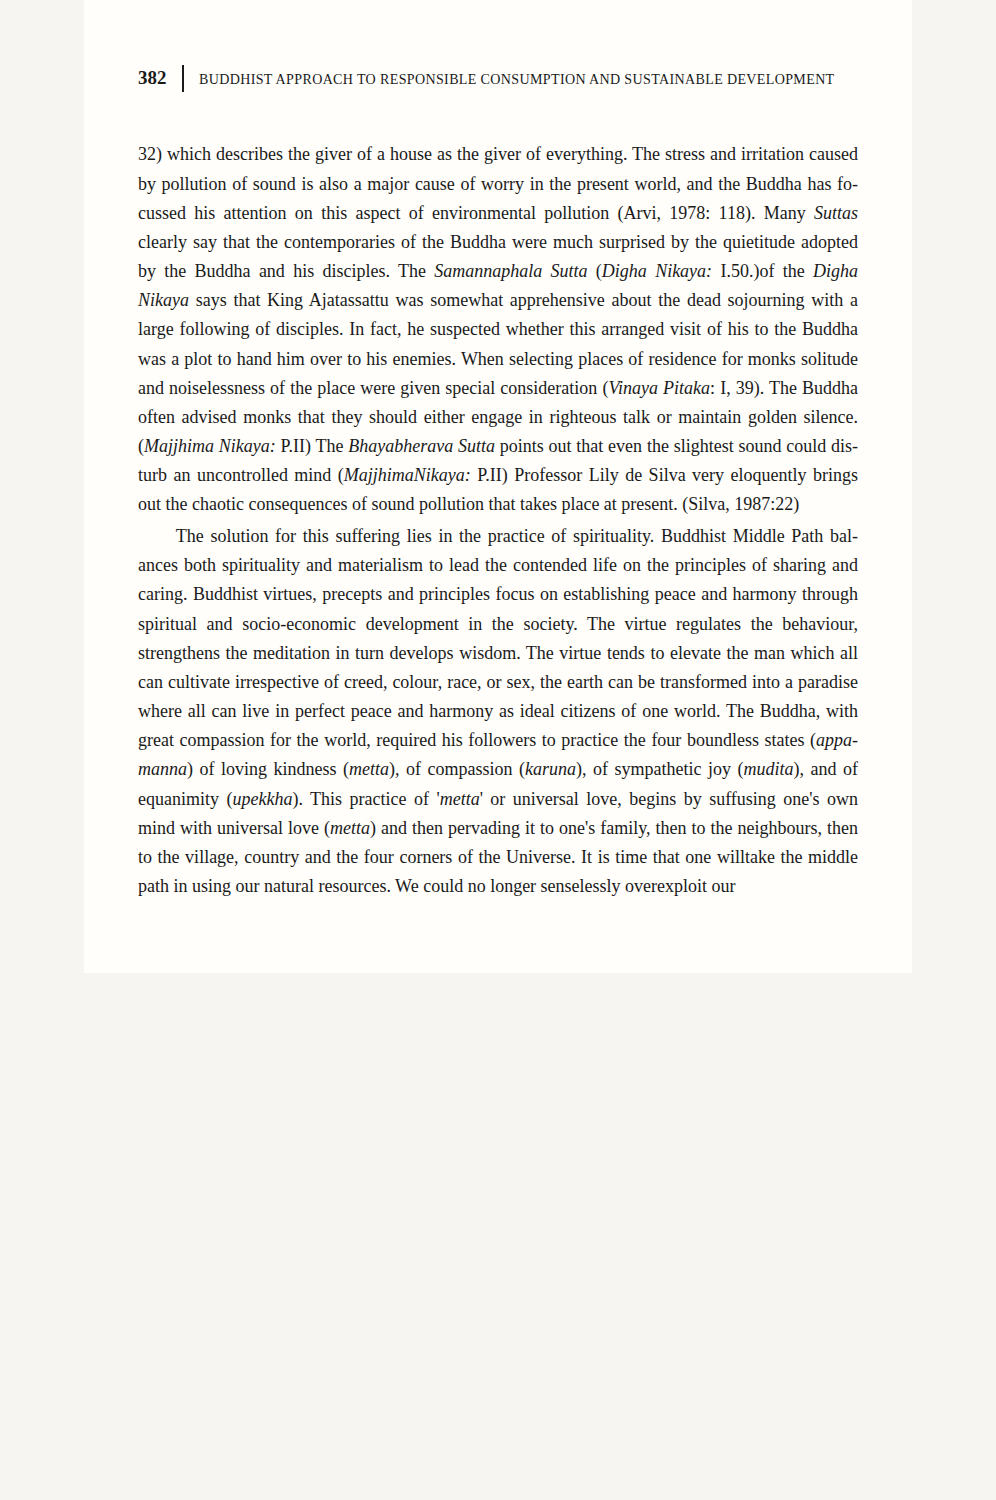382 Buddhist Approach to Responsible Consumption and Sustainable Development
32) which describes the giver of a house as the giver of everything. The stress and irritation caused by pollution of sound is also a major cause of worry in the present world, and the Buddha has focussed his attention on this aspect of environmental pollution (Arvi, 1978: 118). Many Suttas clearly say that the contemporaries of the Buddha were much surprised by the quietitude adopted by the Buddha and his disciples. The Samannaphala Sutta (Digha Nikaya: I.50.)of the Digha Nikaya says that King Ajatassattu was somewhat apprehensive about the dead sojourning with a large following of disciples. In fact, he suspected whether this arranged visit of his to the Buddha was a plot to hand him over to his enemies. When selecting places of residence for monks solitude and noiselessness of the place were given special consideration (Vinaya Pitaka: I, 39). The Buddha often advised monks that they should either engage in righteous talk or maintain golden silence. (Majjhima Nikaya: P.II) The Bhayabherava Sutta points out that even the slightest sound could disturb an uncontrolled mind (MajjhimaNikaya: P.II) Professor Lily de Silva very eloquently brings out the chaotic consequences of sound pollution that takes place at present. (Silva, 1987:22)
The solution for this suffering lies in the practice of spirituality. Buddhist Middle Path balances both spirituality and materialism to lead the contended life on the principles of sharing and caring. Buddhist virtues, precepts and principles focus on establishing peace and harmony through spiritual and socio-economic development in the society. The virtue regulates the behaviour, strengthens the meditation in turn develops wisdom. The virtue tends to elevate the man which all can cultivate irrespective of creed, colour, race, or sex, the earth can be transformed into a paradise where all can live in perfect peace and harmony as ideal citizens of one world. The Buddha, with great compassion for the world, required his followers to practice the four boundless states (appamanna) of loving kindness (metta), of compassion (karuna), of sympathetic joy (mudita), and of equanimity (upekkha). This practice of 'metta' or universal love, begins by suffusing one's own mind with universal love (metta) and then pervading it to one's family, then to the neighbours, then to the village, country and the four corners of the Universe. It is time that one willtake the middle path in using our natural resources. We could no longer senselessly overexploit our